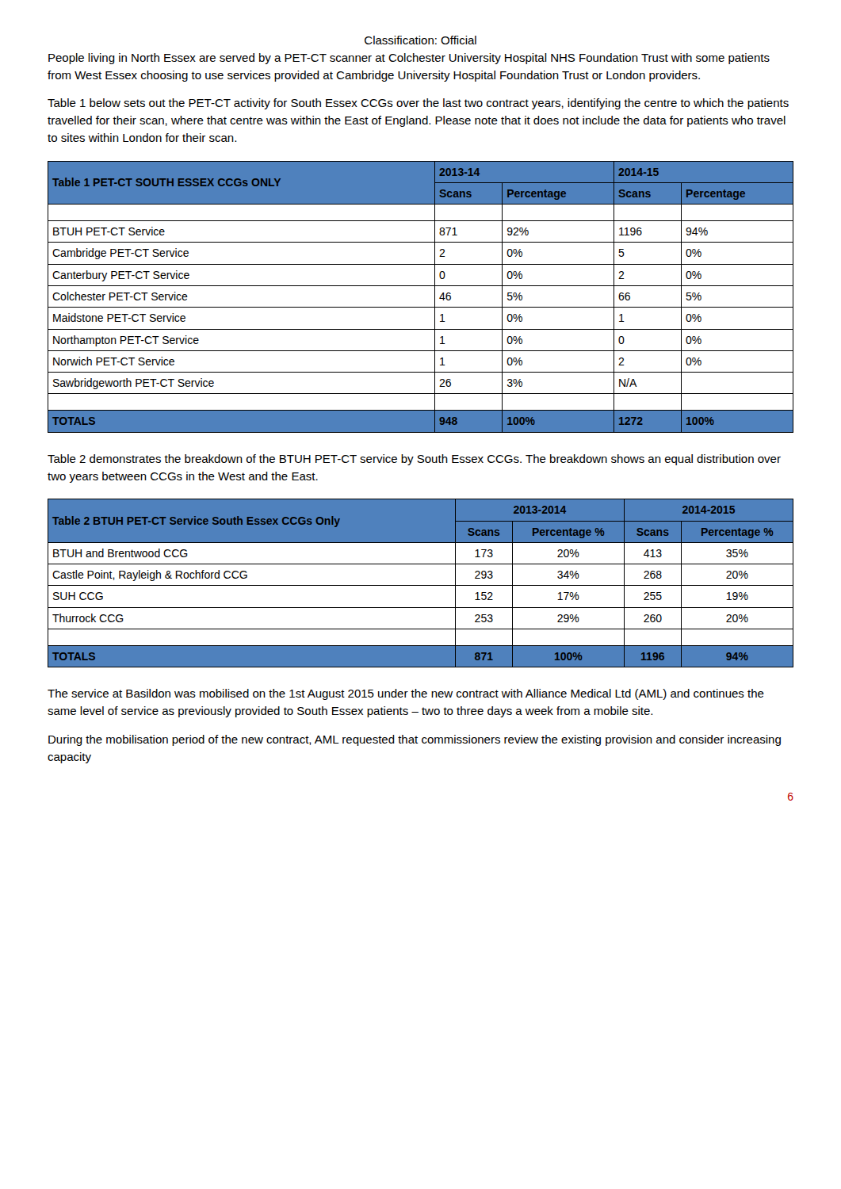Classification: Official
People living in North Essex are served by a PET-CT scanner at Colchester University Hospital NHS Foundation Trust with some patients from West Essex choosing to use services provided at Cambridge University Hospital Foundation Trust or London providers.
Table 1 below sets out the PET-CT activity for South Essex CCGs over the last two contract years, identifying the centre to which the patients travelled for their scan, where that centre was within the East of England. Please note that it does not include the data for patients who travel to sites within London for their scan.
| Table 1 PET-CT SOUTH ESSEX CCGs ONLY | 2013-14 | 2014-15 |
| --- | --- | --- |
| Scans | Percentage | Scans | Percentage |
| BTUH PET-CT Service | 871 | 92% | 1196 | 94% |
| Cambridge PET-CT Service | 2 | 0% | 5 | 0% |
| Canterbury PET-CT Service | 0 | 0% | 2 | 0% |
| Colchester PET-CT Service | 46 | 5% | 66 | 5% |
| Maidstone PET-CT Service | 1 | 0% | 1 | 0% |
| Northampton PET-CT Service | 1 | 0% | 0 | 0% |
| Norwich PET-CT Service | 1 | 0% | 2 | 0% |
| Sawbridgeworth PET-CT Service | 26 | 3% | N/A | |
| TOTALS | 948 | 100% | 1272 | 100% |
Table 2 demonstrates the breakdown of the BTUH PET-CT service by South Essex CCGs. The breakdown shows an equal distribution over two years between CCGs in the West and the East.
| Table 2 BTUH PET-CT Service South Essex CCGs Only | 2013-2014 | 2014-2015 |
| --- | --- | --- |
| Scans | Percentage % | Scans | Percentage % |
| BTUH and Brentwood CCG | 173 | 20% | 413 | 35% |
| Castle Point, Rayleigh & Rochford CCG | 293 | 34% | 268 | 20% |
| SUH CCG | 152 | 17% | 255 | 19% |
| Thurrock CCG | 253 | 29% | 260 | 20% |
| TOTALS | 871 | 100% | 1196 | 94% |
The service at Basildon was mobilised on the 1st August 2015 under the new contract with Alliance Medical Ltd (AML) and continues the same level of service as previously provided to South Essex patients – two to three days a week from a mobile site.
During the mobilisation period of the new contract, AML requested that commissioners review the existing provision and consider increasing capacity
6